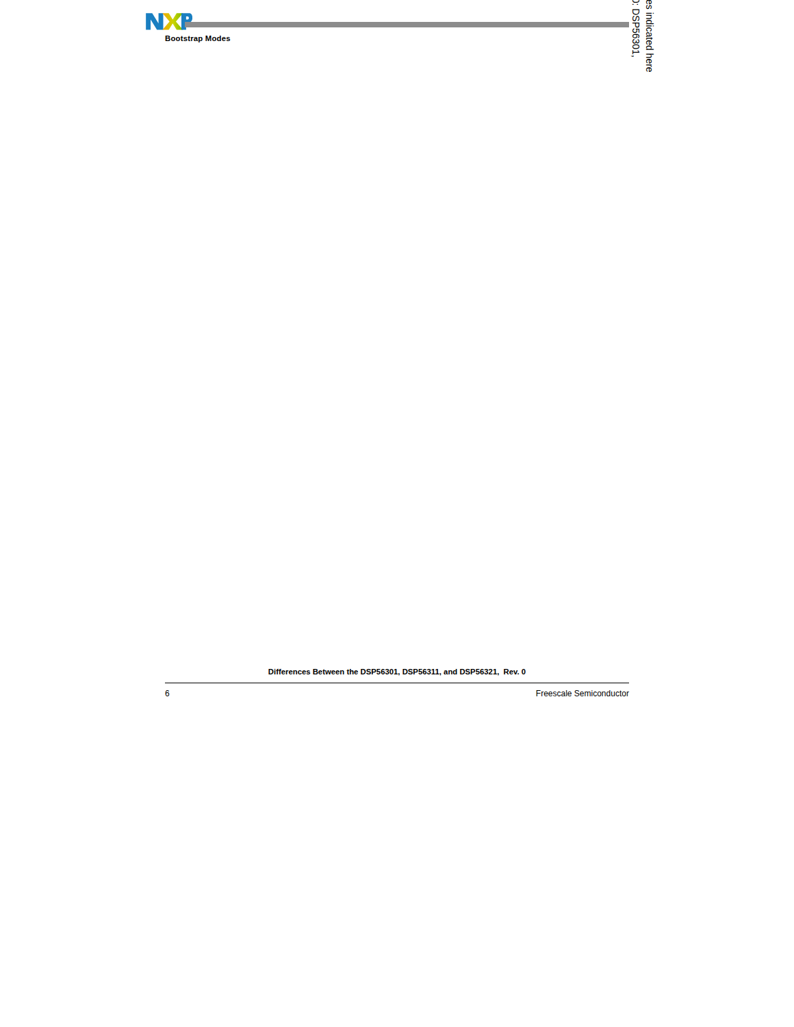Bootstrap Modes
Because of an order from the United States International Trade Commission, BGA-packaged product lines indicated here currently are not available from Freescale for import or sale in the United States prior to September 2010: DSP56301, DSP56311, DSP56321.
Differences Between the DSP56301, DSP56311, and DSP56321, Rev. 0
6
Freescale Semiconductor